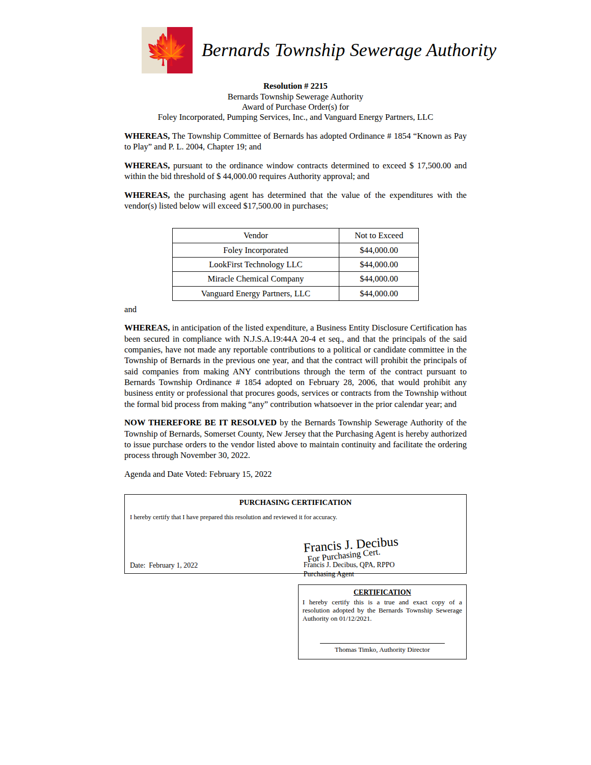🍁 🍁
Bernards Township Sewerage Authority
Resolution # 2215
Bernards Township Sewerage Authority
Award of Purchase Order(s) for
Foley Incorporated, Pumping Services, Inc., and Vanguard Energy Partners, LLC
WHEREAS, The Township Committee of Bernards has adopted Ordinance # 1854 “Known as Pay to Play” and P. L. 2004, Chapter 19; and
WHEREAS, pursuant to the ordinance window contracts determined to exceed $ 17,500.00 and within the bid threshold of $ 44,000.00 requires Authority approval; and
WHEREAS, the purchasing agent has determined that the value of the expenditures with the vendor(s) listed below will exceed $17,500.00 in purchases;
| Vendor | Not to Exceed |
| Foley Incorporated | $44,000.00 |
| LookFirst Technology LLC | $44,000.00 |
| Miracle Chemical Company | $44,000.00 |
| Vanguard Energy Partners, LLC | $44,000.00 |
and
WHEREAS, in anticipation of the listed expenditure, a Business Entity Disclosure Certification has been secured in compliance with N.J.S.A.19:44A 20-4 et seq., and that the principals of the said companies, have not made any reportable contributions to a political or candidate committee in the Township of Bernards in the previous one year, and that the contract will prohibit the principals of said companies from making ANY contributions through the term of the contract pursuant to Bernards Township Ordinance # 1854 adopted on February 28, 2006, that would prohibit any business entity or professional that procures goods, services or contracts from the Township without the formal bid process from making “any” contribution whatsoever in the prior calendar year; and
NOW THEREFORE BE IT RESOLVED by the Bernards Township Sewerage Authority of the Township of Bernards, Somerset County, New Jersey that the Purchasing Agent is hereby authorized to issue purchase orders to the vendor listed above to maintain continuity and facilitate the ordering process through November 30, 2022.
Agenda and Date Voted: February 15, 2022
PURCHASING CERTIFICATION
I hereby certify that I have prepared this resolution and reviewed it for accuracy.
Francis J. Decibus For Purchasing Cert.
Francis J. Decibus, QPA, RPPO
Purchasing Agent
Date: February 1, 2022
CERTIFICATION
I hereby certify this is a true and exact copy of a resolution adopted by the Bernards Township Sewerage Authority on 01/12/2021.
Thomas Timko, Authority Director